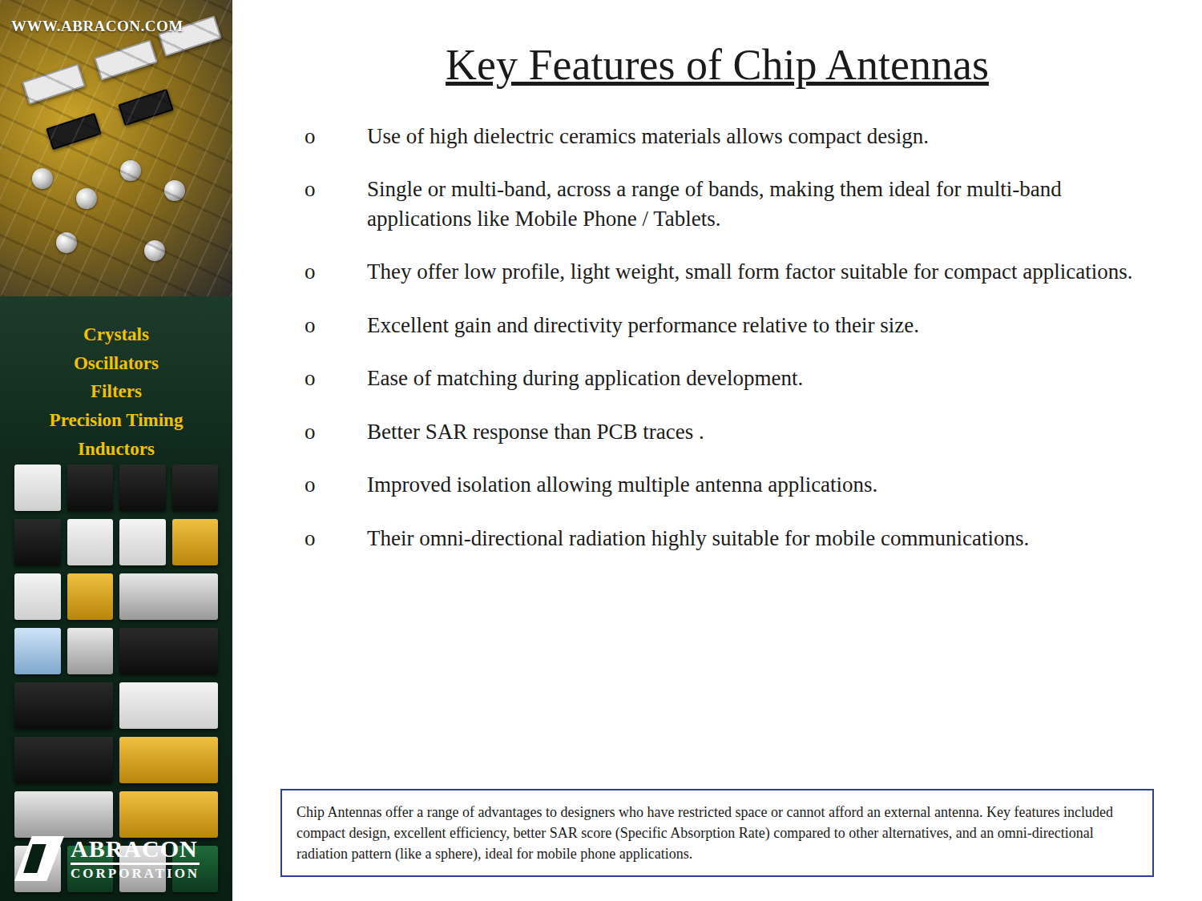WWW.ABRACON.COM
Crystals
Oscillators
Filters
Precision Timing
Inductors
ABRACON CORPORATION
Key Features of Chip Antennas
Use of high dielectric ceramics materials allows compact design.
Single or multi-band, across a range of bands, making them ideal for multi-band applications like Mobile Phone / Tablets.
They offer low profile, light weight, small form factor suitable for compact applications.
Excellent gain and directivity performance relative to their size.
Ease of matching during application development.
Better SAR response than PCB traces .
Improved isolation allowing multiple antenna applications.
Their omni-directional radiation highly suitable for mobile communications.
Chip Antennas offer a range of advantages to designers who have restricted space or cannot afford an external antenna. Key features included compact design, excellent efficiency, better SAR score (Specific Absorption Rate) compared to other alternatives, and an omni-directional radiation pattern (like a sphere), ideal for mobile phone applications.